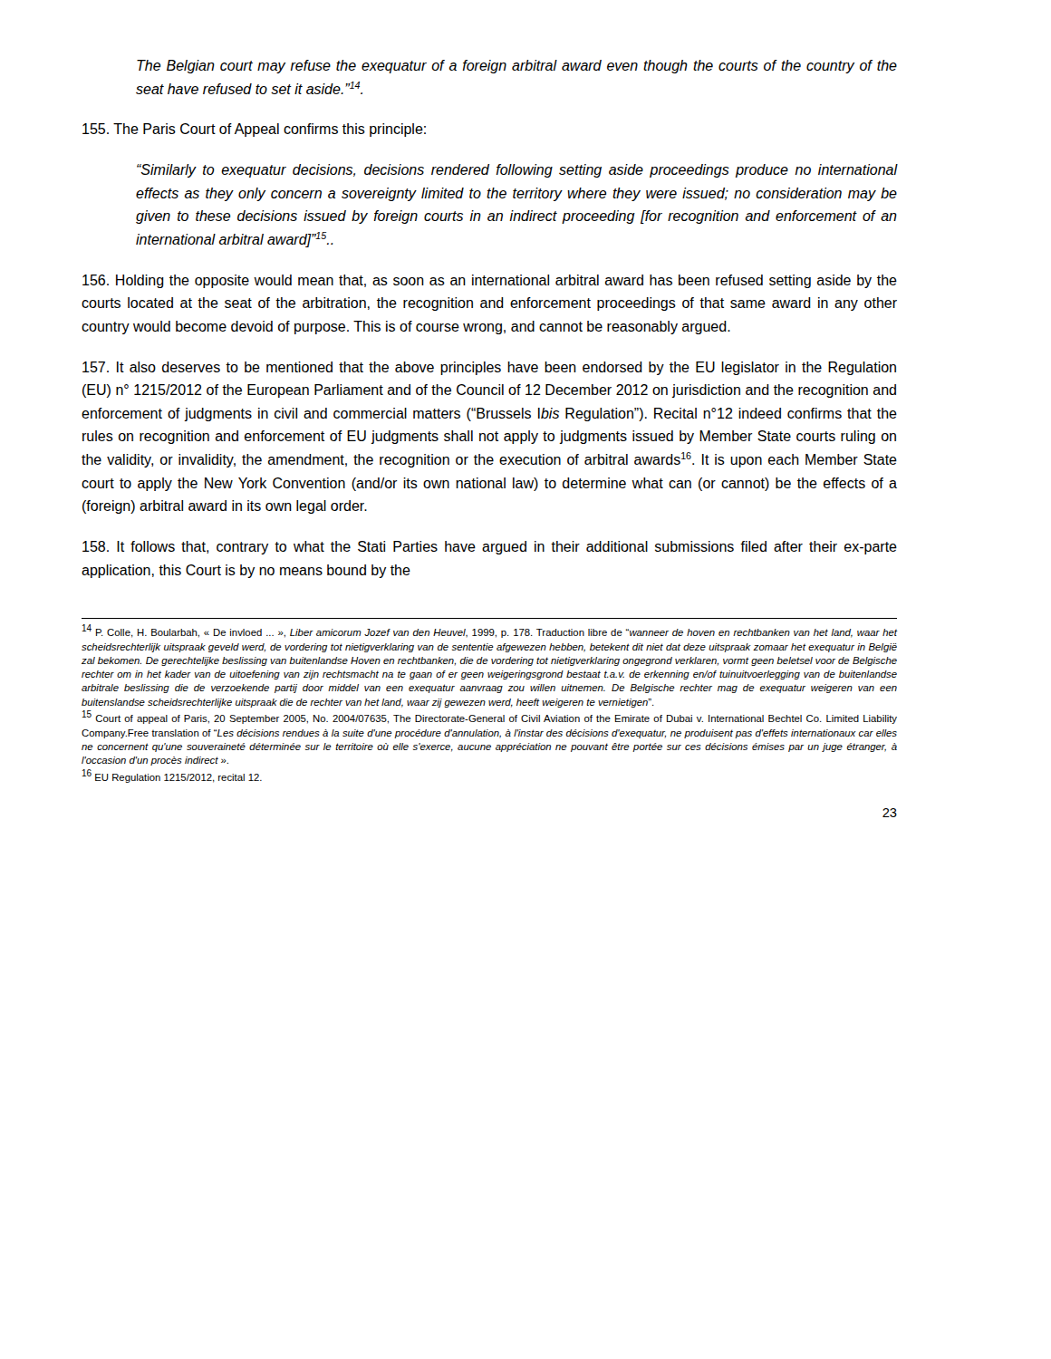The Belgian court may refuse the exequatur of a foreign arbitral award even though the courts of the country of the seat have refused to set it aside.”14.
155. The Paris Court of Appeal confirms this principle:
“Similarly to exequatur decisions, decisions rendered following setting aside proceedings produce no international effects as they only concern a sovereignty limited to the territory where they were issued; no consideration may be given to these decisions issued by foreign courts in an indirect proceeding [for recognition and enforcement of an international arbitral award]”15..
156. Holding the opposite would mean that, as soon as an international arbitral award has been refused setting aside by the courts located at the seat of the arbitration, the recognition and enforcement proceedings of that same award in any other country would become devoid of purpose. This is of course wrong, and cannot be reasonably argued.
157. It also deserves to be mentioned that the above principles have been endorsed by the EU legislator in the Regulation (EU) n° 1215/2012 of the European Parliament and of the Council of 12 December 2012 on jurisdiction and the recognition and enforcement of judgments in civil and commercial matters (“Brussels Ibis Regulation”). Recital n°12 indeed confirms that the rules on recognition and enforcement of EU judgments shall not apply to judgments issued by Member State courts ruling on the validity, or invalidity, the amendment, the recognition or the execution of arbitral awards16. It is upon each Member State court to apply the New York Convention (and/or its own national law) to determine what can (or cannot) be the effects of a (foreign) arbitral award in its own legal order.
158. It follows that, contrary to what the Stati Parties have argued in their additional submissions filed after their ex-parte application, this Court is by no means bound by the
14 P. Colle, H. Boularbah, « De invloed ... », Liber amicorum Jozef van den Heuvel, 1999, p. 178. Traduction libre de “wanneer de hoven en rechtbanken van het land, waar het scheidsrechterlijk uitspraak geveld werd, de vordering tot nietigverklaring van de sententie afgewezen hebben, betekent dit niet dat deze uitspraak zomaar het exequatur in België zal bekomen. De gerechtelijke beslissing van buitenlandse Hoven en rechtbanken, die de vordering tot nietigverklaring ongegrond verklaren, vormt geen beletsel voor de Belgische rechter om in het kader van de uitoefening van zijn rechtsmacht na te gaan of er geen weigeringsgrond bestaat t.a.v. de erkenning en/of tuinuitvoerlegging van de buitenlandse arbitrale beslissing die de verzoekende partij door middel van een exequatur aanvraag zou willen uitnemen. De Belgische rechter mag de exequatur weigeren van een buitenslandse scheidsrechterlijke uitspraak die de rechter van het land, waar zij gewezen werd, heeft weigeren te vernietigen”.
15 Court of appeal of Paris, 20 September 2005, No. 2004/07635, The Directorate-General of Civil Aviation of the Emirate of Dubai v. International Bechtel Co. Limited Liability Company.Free translation of “Les décisions rendues à la suite d'une procédure d'annulation, à l'instar des décisions d'exequatur, ne produisent pas d'effets internationaux car elles ne concernent qu'une souveraineté déterminée sur le territoire où elle s'exerce, aucune appréciation ne pouvant être portée sur ces décisions émises par un juge étranger, à l'occasion d'un procès indirect ».
16 EU Regulation 1215/2012, recital 12.
23